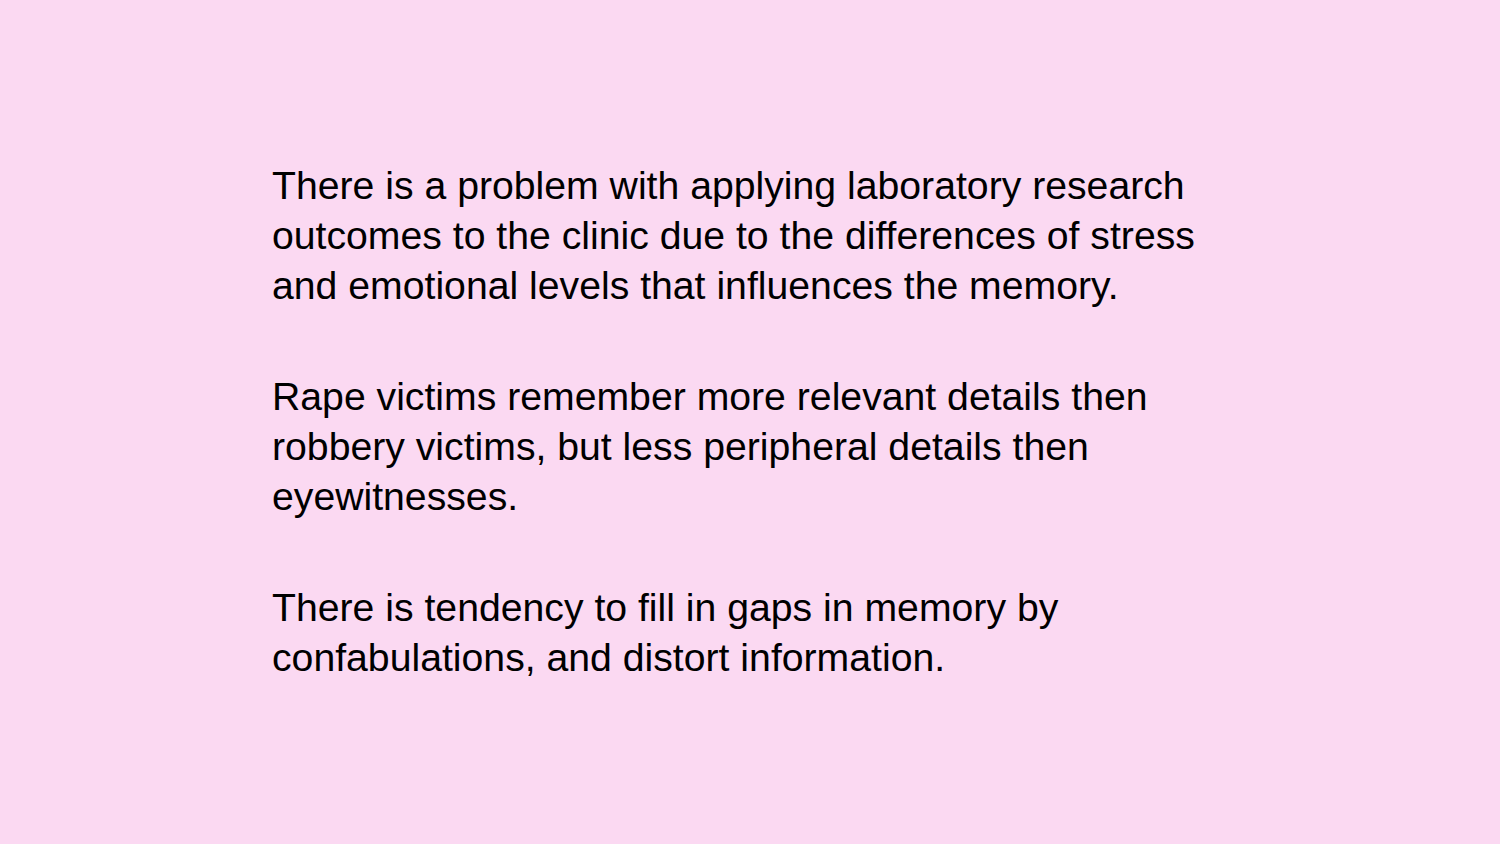There is a problem with applying laboratory research outcomes to the clinic due to the differences of stress and emotional levels that influences the memory.
Rape victims remember more relevant details then robbery victims, but less peripheral details then eyewitnesses.
There is tendency to fill in gaps in memory by confabulations, and distort information.